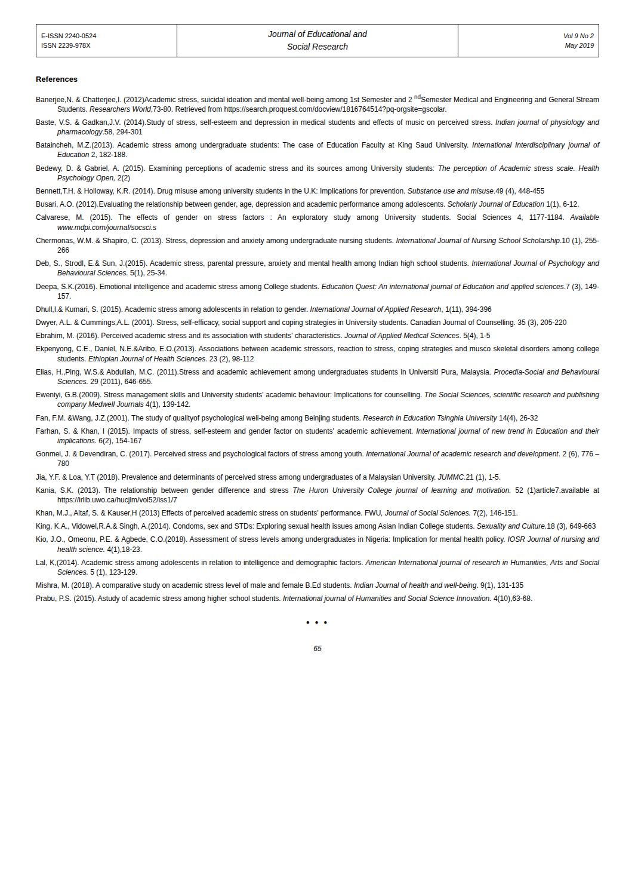| E-ISSN 2240-0524 ISSN 2239-978X | Journal of Educational and Social Research | Vol 9 No 2 May 2019 |
References
Banerjee,N. & Chatterjee,I. (2012)Academic stress, suicidal ideation and mental well-being among 1st Semester and 2 ndSemester Medical and Engineering and General Stream Students. Researchers World,73-80. Retrieved from https://search.proquest.com/docview/1816764514?pq-orgsite=gscolar.
Baste, V.S. & Gadkan,J.V. (2014).Study of stress, self-esteem and depression in medical students and effects of music on perceived stress. Indian journal of physiology and pharmacology.58, 294-301
Bataincheh, M.Z.(2013). Academic stress among undergraduate students: The case of Education Faculty at King Saud University. International Interdisciplinary journal of Education 2, 182-188.
Bedewy, D. & Gabriel, A. (2015). Examining perceptions of academic stress and its sources among University students: The perception of Academic stress scale. Health Psychology Open, 2(2)
Bennett,T.H. & Holloway, K.R. (2014). Drug misuse among university students in the U.K: Implications for prevention. Substance use and misuse.49 (4), 448-455
Busari, A.O. (2012).Evaluating the relationship between gender, age, depression and academic performance among adolescents. Scholarly Journal of Education 1(1), 6-12.
Calvarese, M. (2015). The effects of gender on stress factors : An exploratory study among University students. Social Sciences 4, 1177-1184. Available www.mdpi.com/journal/socsci.s
Chermonas, W.M. & Shapiro, C. (2013). Stress, depression and anxiety among undergraduate nursing students. International Journal of Nursing School Scholarship.10 (1), 255-266
Deb, S., Strodl, E.& Sun, J.(2015). Academic stress, parental pressure, anxiety and mental health among Indian high school students. International Journal of Psychology and Behavioural Sciences. 5(1), 25-34.
Deepa, S.K.(2016). Emotional intelligence and academic stress among College students. Education Quest: An international journal of Education and applied sciences.7 (3), 149-157.
Dhull,I.& Kumari, S. (2015). Academic stress among adolescents in relation to gender. International Journal of Applied Research, 1(11), 394-396
Dwyer, A.L. & Cummings,A.L. (2001). Stress, self-efficacy, social support and coping strategies in University students. Canadian Journal of Counselling. 35 (3), 205-220
Ebrahim, M. (2016). Perceived academic stress and its association with students' characteristics. Journal of Applied Medical Sciences. 5(4), 1-5
Ekpenyong, C.E., Daniel, N.E.&Aribo, E.O.(2013). Associations between academic stressors, reaction to stress, coping strategies and musco skeletal disorders among college students. Ethiopian Journal of Health Sciences. 23 (2), 98-112
Elias, H.,Ping, W.S.& Abdullah, M.C. (2011).Stress and academic achievement among undergraduates students in Universiti Pura, Malaysia. Procedia-Social and Behavioural Sciences. 29 (2011), 646-655.
Eweniyi, G.B.(2009). Stress management skills and University students' academic behaviour: Implications for counselling. The Social Sciences, scientific research and publishing company Medwell Journals 4(1), 139-142.
Fan, F.M. &Wang, J.Z.(2001). The study of qualityof psychological well-being among Beinjing students. Research in Education Tsinghia University 14(4), 26-32
Farhan, S. & Khan, I (2015). Impacts of stress, self-esteem and gender factor on students' academic achievement. International journal of new trend in Education and their implications. 6(2), 154-167
Gonmei, J. & Devendiran, C. (2017). Perceived stress and psychological factors of stress among youth. International Journal of academic research and development. 2 (6), 776 – 780
Jia, Y.F. & Loa, Y.T (2018). Prevalence and determinants of perceived stress among undergraduates of a Malaysian University. JUMMC.21 (1), 1-5.
Kania, S.K. (2013). The relationship between gender difference and stress The Huron University College journal of learning and motivation. 52 (1)article7.available at https://irlib.uwo.ca/hucjlm/vol52/iss1/7
Khan, M.J., Altaf, S. & Kauser,H (2013) Effects of perceived academic stress on students' performance. FWU, Journal of Social Sciences. 7(2), 146-151.
King, K.A., Vidowel,R.A.& Singh, A.(2014). Condoms, sex and STDs: Exploring sexual health issues among Asian Indian College students. Sexuality and Culture. 18 (3), 649-663
Kio, J.O., Omeonu, P.E. & Agbede, C.O.(2018). Assessment of stress levels among undergraduates in Nigeria: Implication for mental health policy. IOSR Journal of nursing and health science. 4(1),18-23.
Lal, K,(2014). Academic stress among adolescents in relation to intelligence and demographic factors. American International journal of research in Humanities, Arts and Social Sciences. 5 (1), 123-129.
Mishra, M. (2018). A comparative study on academic stress level of male and female B.Ed students. Indian Journal of health and well-being. 9(1), 131-135
Prabu, P.S. (2015). Astudy of academic stress among higher school students. International journal of Humanities and Social Science Innovation. 4(10),63-68.
● ● ●
65